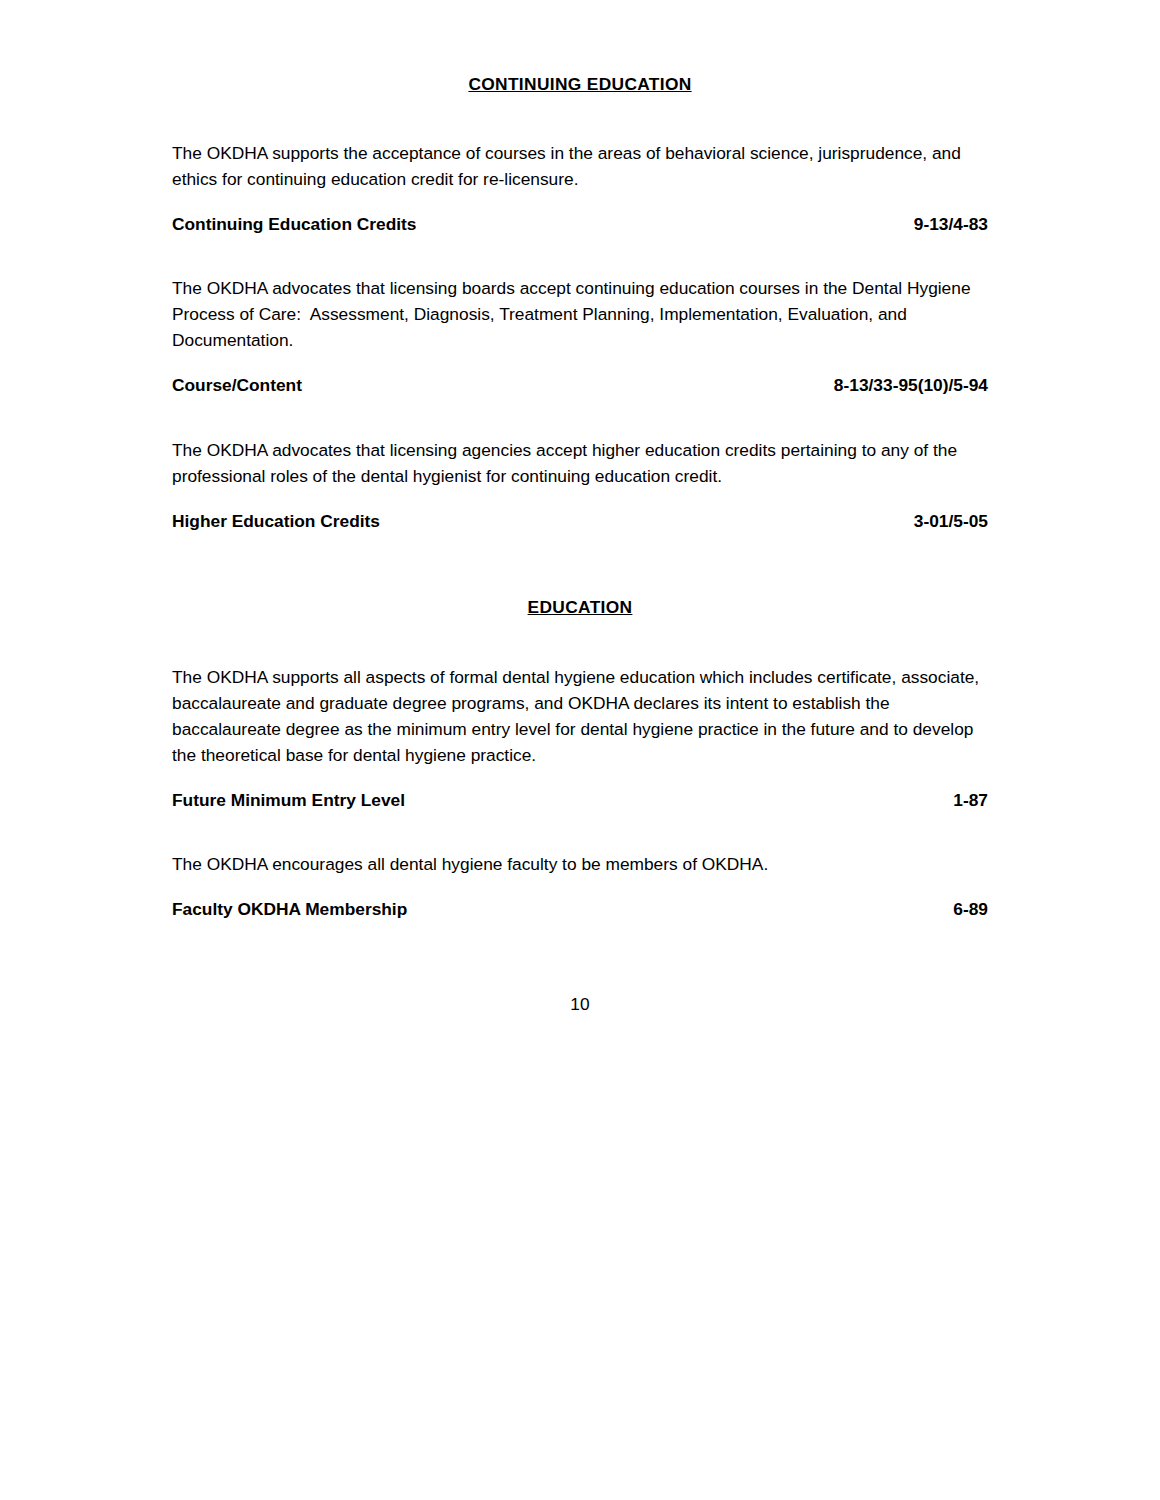CONTINUING EDUCATION
The OKDHA supports the acceptance of courses in the areas of behavioral science, jurisprudence, and ethics for continuing education credit for re-licensure.
Continuing Education Credits 9-13/4-83
The OKDHA advocates that licensing boards accept continuing education courses in the Dental Hygiene Process of Care: Assessment, Diagnosis, Treatment Planning, Implementation, Evaluation, and Documentation.
Course/Content 8-13/33-95(10)/5-94
The OKDHA advocates that licensing agencies accept higher education credits pertaining to any of the professional roles of the dental hygienist for continuing education credit.
Higher Education Credits 3-01/5-05
EDUCATION
The OKDHA supports all aspects of formal dental hygiene education which includes certificate, associate, baccalaureate and graduate degree programs, and OKDHA declares its intent to establish the baccalaureate degree as the minimum entry level for dental hygiene practice in the future and to develop the theoretical base for dental hygiene practice.
Future Minimum Entry Level 1-87
The OKDHA encourages all dental hygiene faculty to be members of OKDHA.
Faculty OKDHA Membership 6-89
10